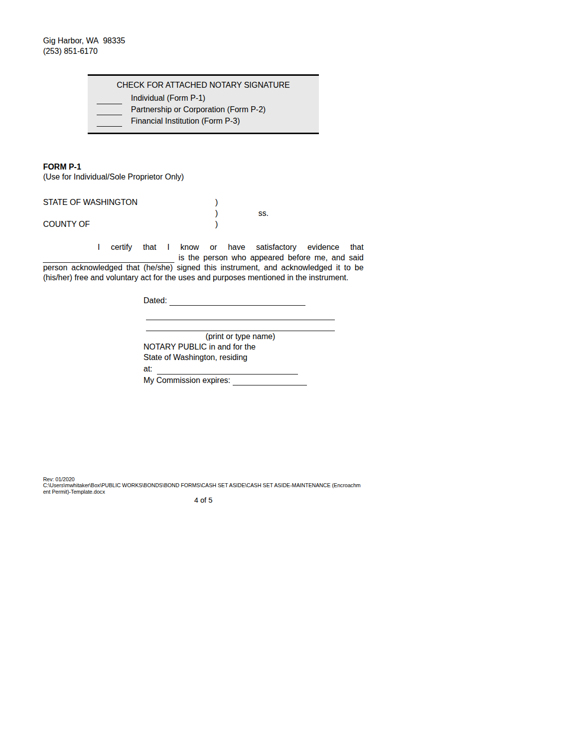Gig Harbor, WA 98335
(253) 851-6170
CHECK FOR ATTACHED NOTARY SIGNATURE
| | Individual (Form P-1) |
| | Partnership or Corporation (Form P-2) |
| | Financial Institution (Form P-3) |
FORM P-1
(Use for Individual/Sole Proprietor Only)
| STATE OF WASHINGTON | ) | |
| | ) | ss. |
| COUNTY OF | ) | |
I certify that I know or have satisfactory evidence that is the person who appeared before me, and said person acknowledged that (he/she) signed this instrument, and acknowledged it to be (his/her) free and voluntary act for the uses and purposes mentioned in the instrument.
Dated:
(print or type name)
NOTARY PUBLIC in and for the
State of Washington, residing
at:
My Commission expires:
Rev: 01/2020
C:\Users\mwhitaker\Box\PUBLIC WORKS\BONDS\BOND FORMS\CASH SET ASIDE\CASH SET ASIDE-MAINTENANCE (Encroachment Permit)-Template.docx
4 of 5